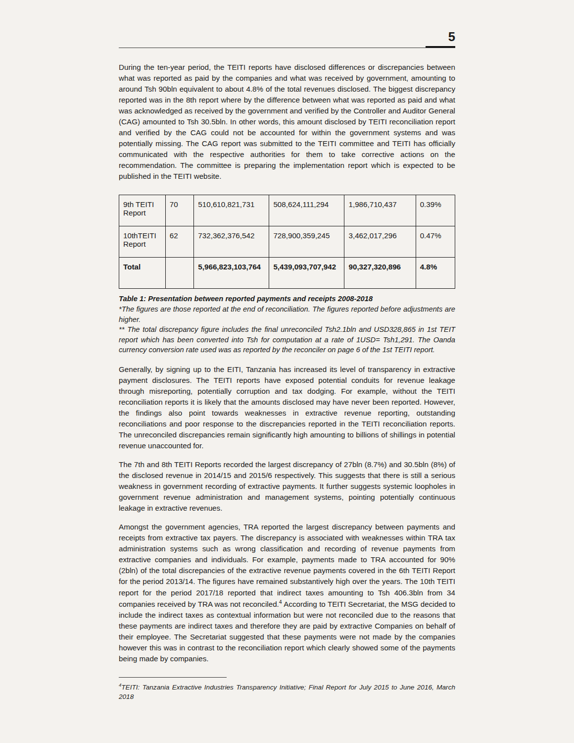5
During the ten-year period, the TEITI reports have disclosed differences or discrepancies between what was reported as paid by the companies and what was received by government, amounting to around Tsh 90bln equivalent to about 4.8% of the total revenues disclosed. The biggest discrepancy reported was in the 8th report where by the difference between what was reported as paid and what was acknowledged as received by the government and verified by the Controller and Auditor General (CAG) amounted to Tsh 30.5bln. In other words, this amount disclosed by TEITI reconciliation report and verified by the CAG could not be accounted for within the government systems and was potentially missing. The CAG report was submitted to the TEITI committee and TEITI has officially communicated with the respective authorities for them to take corrective actions on the recommendation. The committee is preparing the implementation report which is expected to be published in the TEITI website.
| 9th TEITI Report | 70 | 510,610,821,731 | 508,624,111,294 | 1,986,710,437 | 0.39% |
| 10thTEITI Report | 62 | 732,362,376,542 | 728,900,359,245 | 3,462,017,296 | 0.47% |
| Total | | 5,966,823,103,764 | 5,439,093,707,942 | 90,327,320,896 | 4.8% |
Table 1: Presentation between reported payments and receipts 2008-2018
*The figures are those reported at the end of reconciliation. The figures reported before adjustments are higher.
** The total discrepancy figure includes the final unreconciled Tsh2.1bln and USD328,865 in 1st TEIT report which has been converted into Tsh for computation at a rate of 1USD= Tsh1,291. The Oanda currency conversion rate used was as reported by the reconciler on page 6 of the 1st TEITI report.
Generally, by signing up to the EITI, Tanzania has increased its level of transparency in extractive payment disclosures. The TEITI reports have exposed potential conduits for revenue leakage through misreporting, potentially corruption and tax dodging. For example, without the TEITI reconciliation reports it is likely that the amounts disclosed may have never been reported. However, the findings also point towards weaknesses in extractive revenue reporting, outstanding reconciliations and poor response to the discrepancies reported in the TEITI reconciliation reports. The unreconciled discrepancies remain significantly high amounting to billions of shillings in potential revenue unaccounted for.
The 7th and 8th TEITI Reports recorded the largest discrepancy of 27bln (8.7%) and 30.5bln (8%) of the disclosed revenue in 2014/15 and 2015/6 respectively. This suggests that there is still a serious weakness in government recording of extractive payments. It further suggests systemic loopholes in government revenue administration and management systems, pointing potentially continuous leakage in extractive revenues.
Amongst the government agencies, TRA reported the largest discrepancy between payments and receipts from extractive tax payers. The discrepancy is associated with weaknesses within TRA tax administration systems such as wrong classification and recording of revenue payments from extractive companies and individuals. For example, payments made to TRA accounted for 90% (2bln) of the total discrepancies of the extractive revenue payments covered in the 6th TEITI Report for the period 2013/14. The figures have remained substantively high over the years. The 10th TEITI report for the period 2017/18 reported that indirect taxes amounting to Tsh 406.3bln from 34 companies received by TRA was not reconciled.4 According to TEITI Secretariat, the MSG decided to include the indirect taxes as contextual information but were not reconciled due to the reasons that these payments are indirect taxes and therefore they are paid by extractive Companies on behalf of their employee. The Secretariat suggested that these payments were not made by the companies however this was in contrast to the reconciliation report which clearly showed some of the payments being made by companies.
4TEITI: Tanzania Extractive Industries Transparency Initiative; Final Report for July 2015 to June 2016, March 2018